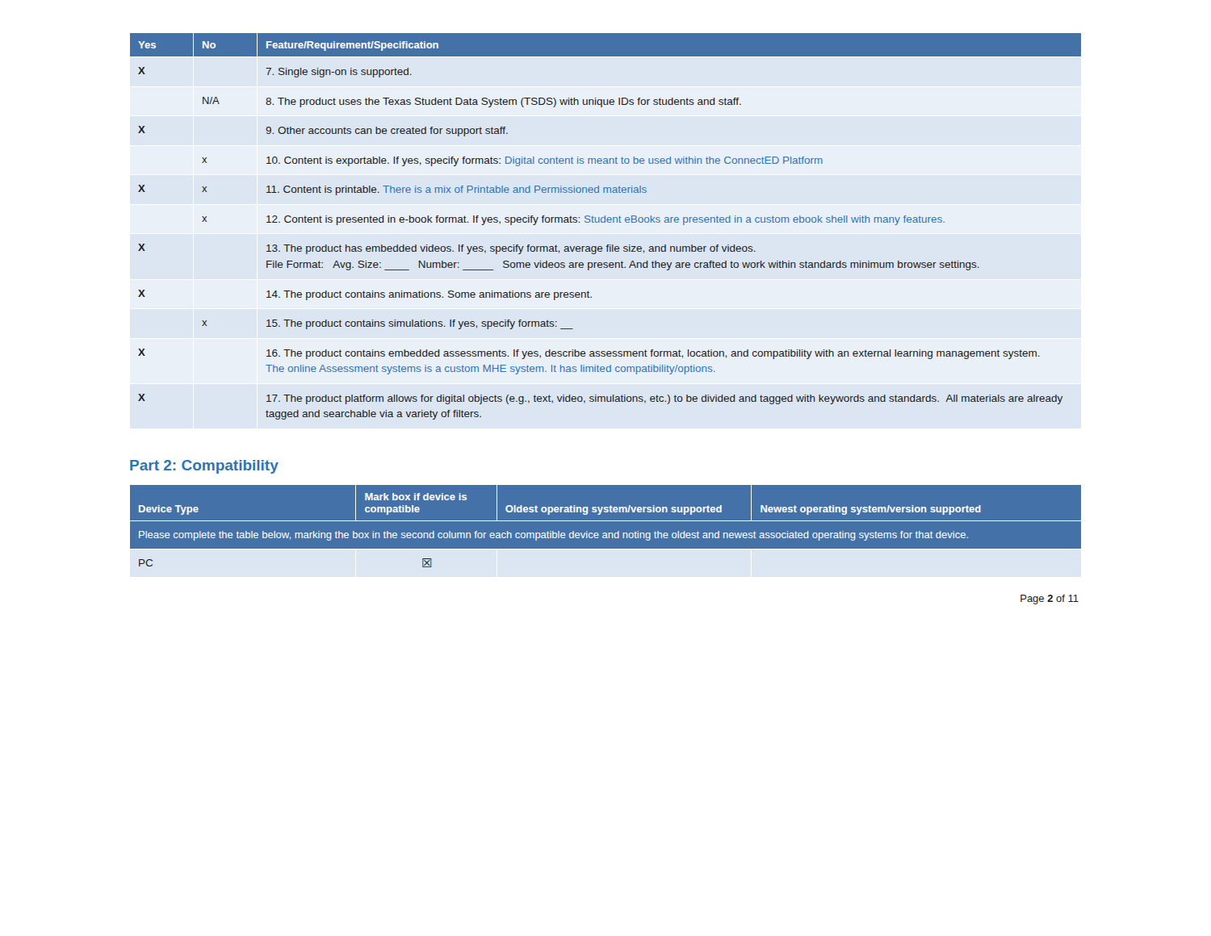| Yes | No | Feature/Requirement/Specification |
| --- | --- | --- |
| X | | 7. Single sign-on is supported. |
| | N/A | 8. The product uses the Texas Student Data System (TSDS) with unique IDs for students and staff. |
| X | | 9. Other accounts can be created for support staff. |
| | x | 10. Content is exportable. If yes, specify formats: Digital content is meant to be used within the ConnectED Platform |
| X | x | 11. Content is printable. There is a mix of Printable and Permissioned materials |
| | x | 12. Content is presented in e-book format. If yes, specify formats: Student eBooks are presented in a custom ebook shell with many features. |
| X | | 13. The product has embedded videos. If yes, specify format, average file size, and number of videos. File Format: Avg. Size: ____ Number: _____ Some videos are present. And they are crafted to work within standards minimum browser settings. |
| X | | 14. The product contains animations. Some animations are present. |
| | x | 15. The product contains simulations. If yes, specify formats: __ |
| X | | 16. The product contains embedded assessments. If yes, describe assessment format, location, and compatibility with an external learning management system. The online Assessment systems is a custom MHE system. It has limited compatibility/options. |
| X | | 17. The product platform allows for digital objects (e.g., text, video, simulations, etc.) to be divided and tagged with keywords and standards. All materials are already tagged and searchable via a variety of filters. |
Part 2: Compatibility
| Please complete the table below, marking the box in the second column for each compatible device and noting the oldest and newest associated operating systems for that device. |
| Device Type | Mark box if device is compatible | Oldest operating system/version supported | Newest operating system/version supported |
| PC | ☒ | | |
Page 2 of 11